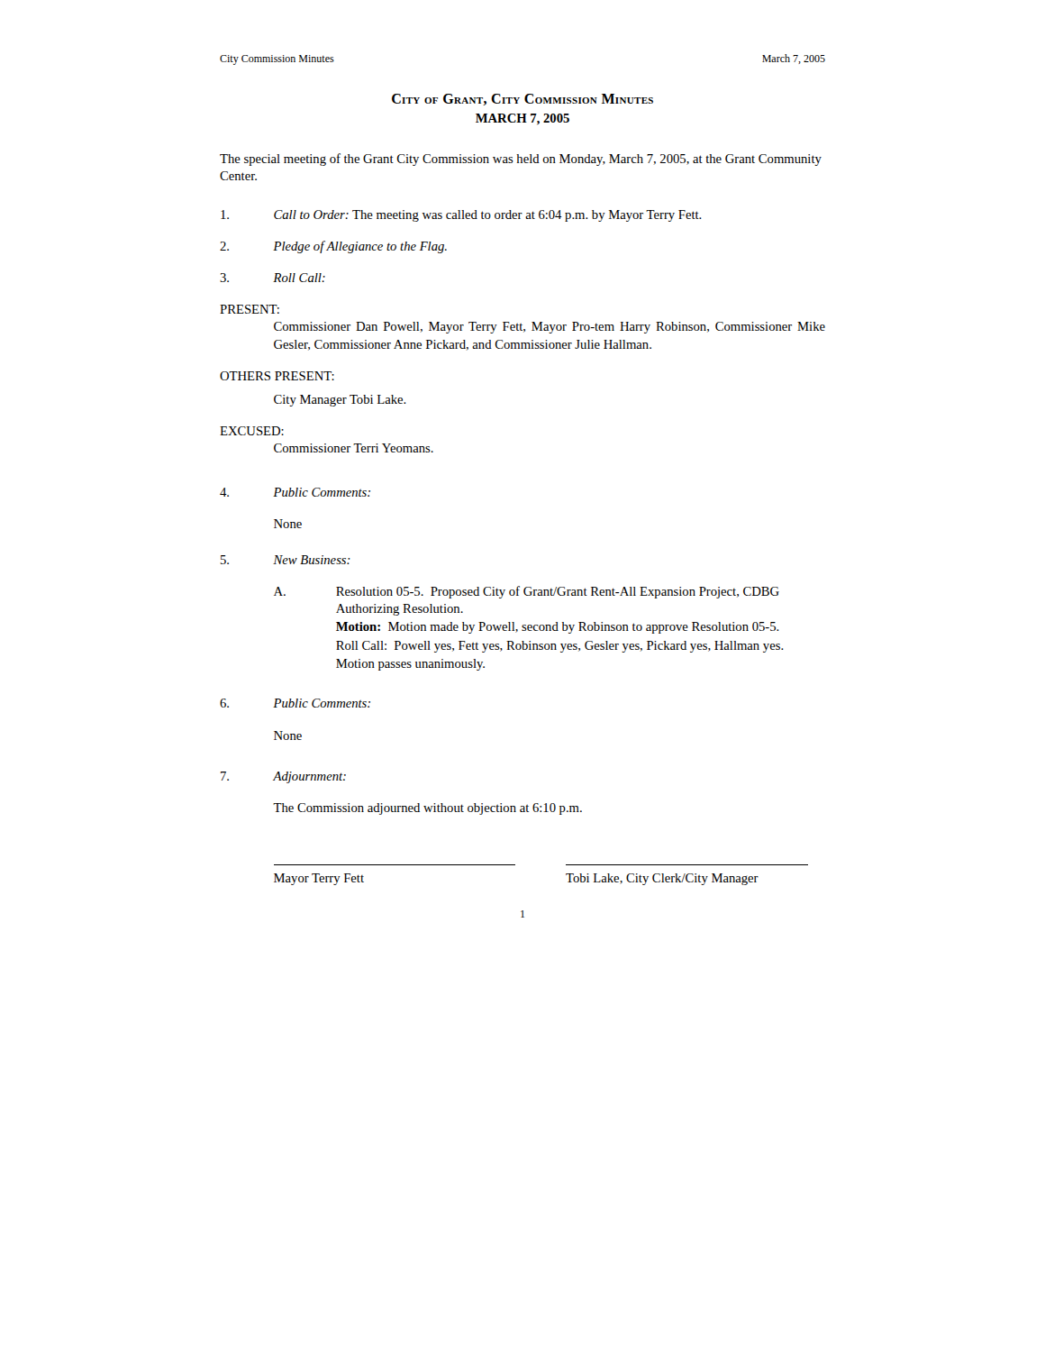City Commission Minutes
March 7, 2005
City of Grant, City Commission Minutes
MARCH 7, 2005
The special meeting of the Grant City Commission was held on Monday, March 7, 2005, at the Grant Community Center.
1.
Call to Order: The meeting was called to order at 6:04 p.m. by Mayor Terry Fett.
2.
Pledge of Allegiance to the Flag.
3.
Roll Call:
PRESENT:
Commissioner Dan Powell, Mayor Terry Fett, Mayor Pro-tem Harry Robinson, Commissioner Mike Gesler, Commissioner Anne Pickard, and Commissioner Julie Hallman.
OTHERS PRESENT:
City Manager Tobi Lake.
EXCUSED:
Commissioner Terri Yeomans.
4.
Public Comments:
None
5.
New Business:
A.
Resolution 05-5. Proposed City of Grant/Grant Rent-All Expansion Project, CDBG Authorizing Resolution.
Motion: Motion made by Powell, second by Robinson to approve Resolution 05-5.
Roll Call: Powell yes, Fett yes, Robinson yes, Gesler yes, Pickard yes, Hallman yes.
Motion passes unanimously.
6.
Public Comments:
None
7.
Adjournment:
The Commission adjourned without objection at 6:10 p.m.
Mayor Terry Fett
Tobi Lake, City Clerk/City Manager
1